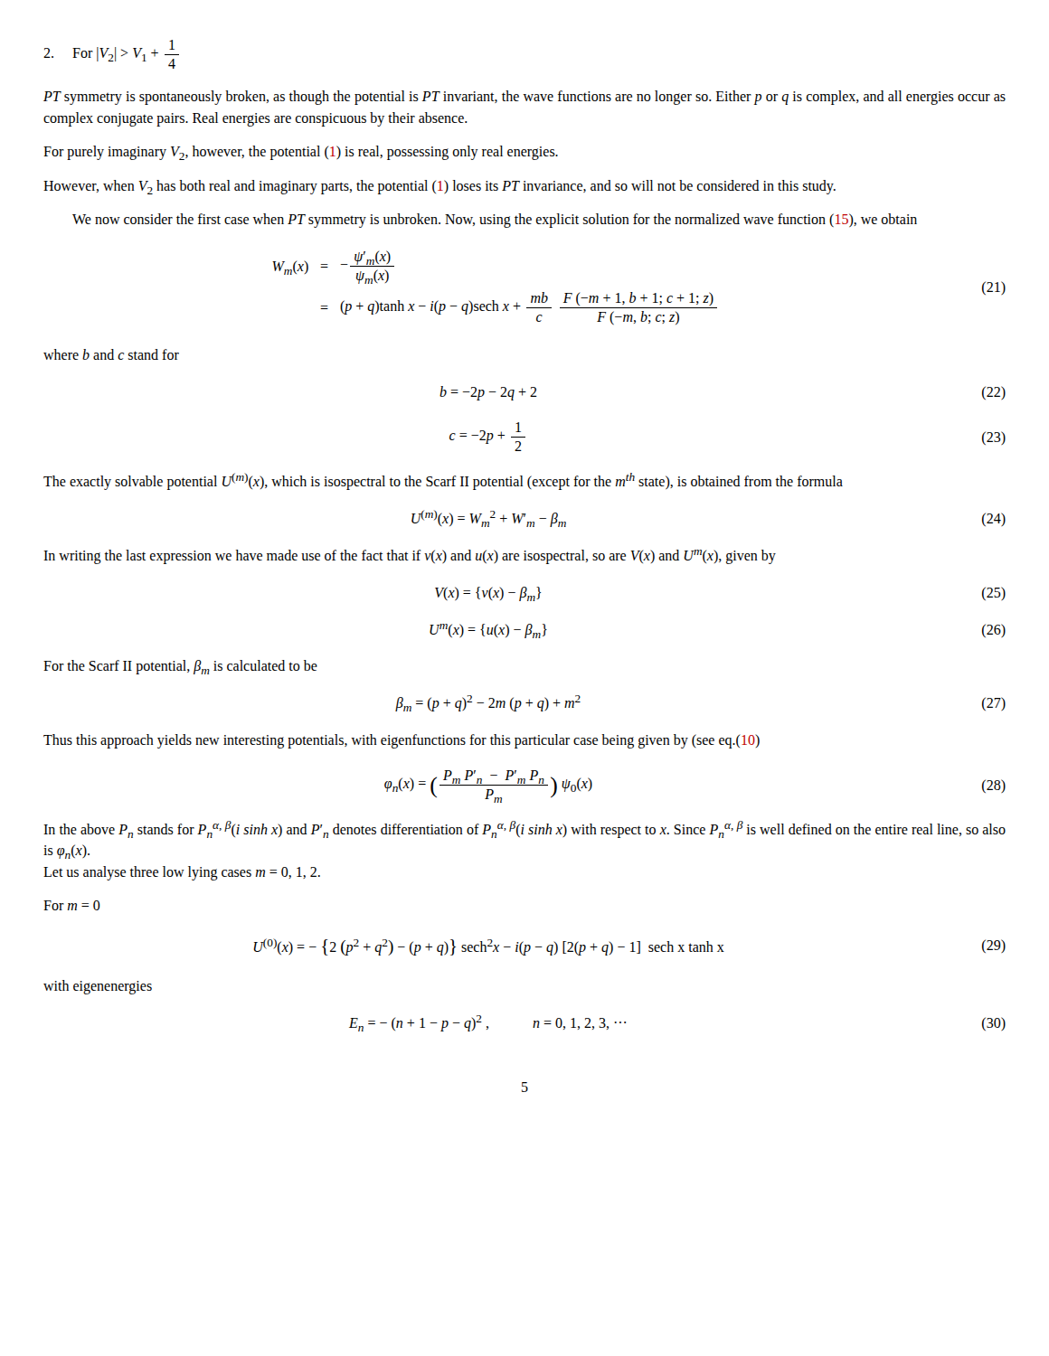2. For |V2| > V1 + 14
PT symmetry is spontaneously broken, as though the potential is PT invariant, the wave functions are no longer so. Either p or q is complex, and all energies occur as complex conjugate pairs. Real energies are conspicuous by their absence.
For purely imaginary V2, however, the potential (1) is real, possessing only real energies.
However, when V2 has both real and imaginary parts, the potential (1) loses its PT invariance, and so will not be considered in this study.
We now consider the first case when PT symmetry is unbroken. Now, using the explicit solution for the normalized wave function (15), we obtain
| W m ( x ) | = | − ψ ′ m ( x ) ψ m ( x ) |
| | = | ( p + q ) tanh x − i ( p − q ) sech x + mb c F (− m + 1, b + 1; c + 1; z ) F (− m , b ; c ; z ) |
(21)
where b and c stand for
b = −2p − 2q + 2
(22)
c = −2p + 12
(23)
The exactly solvable potential U(m)(x), which is isospectral to the Scarf II potential (except for the mth state), is obtained from the formula
U(m)(x) = Wm2 + W′m − βm
(24)
In writing the last expression we have made use of the fact that if v(x) and u(x) are isospectral, so are V(x) and Um(x), given by
V(x) = {v(x) − βm}
(25)
Um(x) = {u(x) − βm}
(26)
For the Scarf II potential, βm is calculated to be
βm = (p + q)2 − 2m (p + q) + m2
(27)
Thus this approach yields new interesting potentials, with eigenfunctions for this particular case being given by (see eq.(10)
φn(x) = (Pm P′n − P′m Pn Pm) ψ0(x)
(28)
In the above Pn stands for Pnα, β(i sinh x) and P′n denotes differentiation of Pnα, β(i sinh x) with respect to x. Since Pnα, β is well defined on the entire real line, so also is φn(x).
Let us analyse three low lying cases m = 0, 1, 2.
For m = 0
U(0)(x) = − {2 (p2 + q2) − (p + q)} sech2x − i(p − q) [2(p + q) − 1] sech x tanh x
(29)
with eigenenergies
En = − (n + 1 − p − q)2 , n = 0, 1, 2, 3, ···
(30)
5